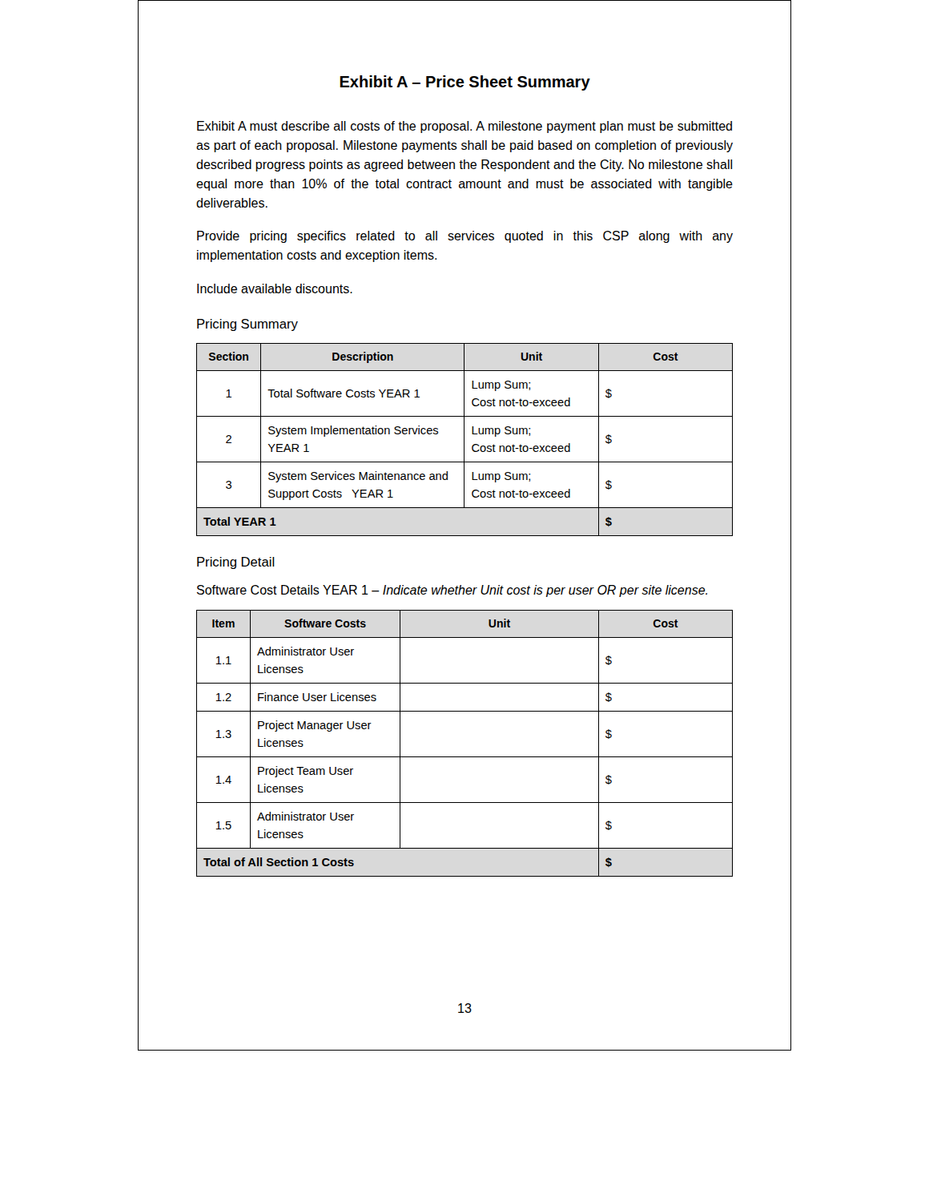Exhibit A – Price Sheet Summary
Exhibit A must describe all costs of the proposal. A milestone payment plan must be submitted as part of each proposal. Milestone payments shall be paid based on completion of previously described progress points as agreed between the Respondent and the City. No milestone shall equal more than 10% of the total contract amount and must be associated with tangible deliverables.
Provide pricing specifics related to all services quoted in this CSP along with any implementation costs and exception items.
Include available discounts.
Pricing Summary
| Section | Description | Unit | Cost |
| --- | --- | --- | --- |
| 1 | Total Software Costs YEAR 1 | Lump Sum; Cost not-to-exceed | $ |
| 2 | System Implementation Services YEAR 1 | Lump Sum; Cost not-to-exceed | $ |
| 3 | System Services Maintenance and Support Costs YEAR 1 | Lump Sum; Cost not-to-exceed | $ |
| Total YEAR 1 | $ |
Pricing Detail
Software Cost Details YEAR 1 – Indicate whether Unit cost is per user OR per site license.
| Item | Software Costs | Unit | Cost |
| --- | --- | --- | --- |
| 1.1 | Administrator User Licenses | | $ |
| 1.2 | Finance User Licenses | | $ |
| 1.3 | Project Manager User Licenses | | $ |
| 1.4 | Project Team User Licenses | | $ |
| 1.5 | Administrator User Licenses | | $ |
| Total of All Section 1 Costs | $ |
13